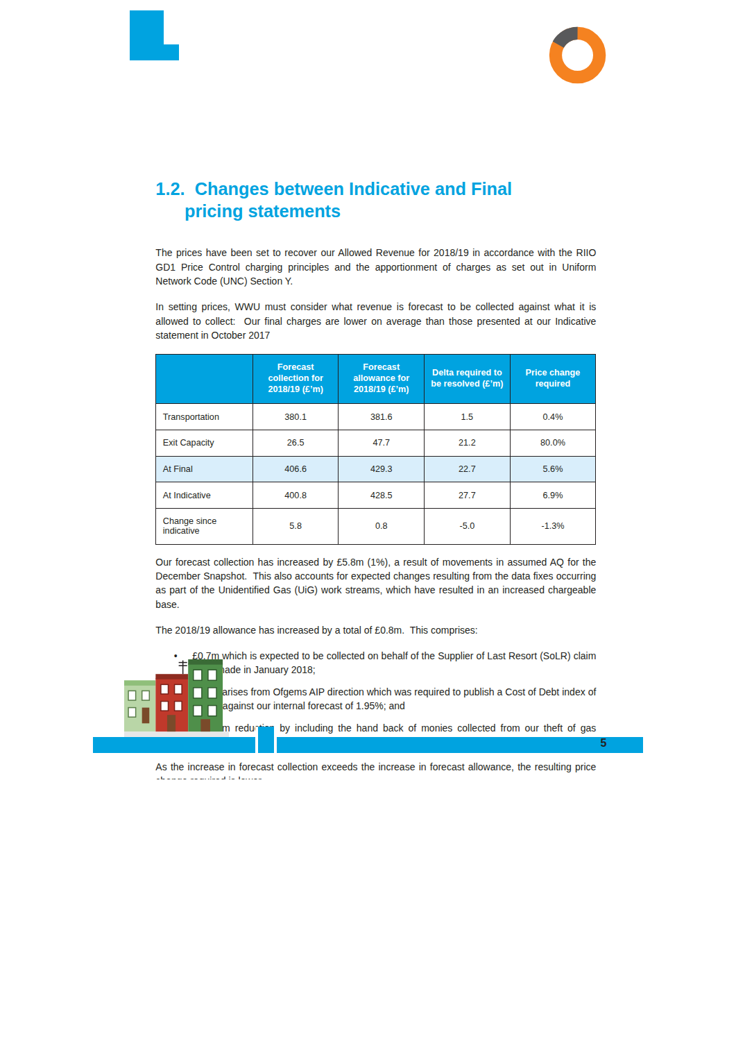1.2. Changes between Indicative and Finalpricing statements
The prices have been set to recover our Allowed Revenue for 2018/19 in accordance with the RIIO GD1 Price Control charging principles and the apportionment of charges as set out in Uniform Network Code (UNC) Section Y.
In setting prices, WWU must consider what revenue is forecast to be collected against what it is allowed to collect: Our final charges are lower on average than those presented at our Indicative statement in October 2017
| | Forecast collection for 2018/19 (£’m) | Forecast allowance for 2018/19 (£’m) | Delta required to be resolved (£’m) | Price change required |
| --- | --- | --- | --- | --- |
| Transportation | 380.1 | 381.6 | 1.5 | 0.4% |
| Exit Capacity | 26.5 | 47.7 | 21.2 | 80.0% |
| At Final | 406.6 | 429.3 | 22.7 | 5.6% |
| At Indicative | 400.8 | 428.5 | 27.7 | 6.9% |
| Change since indicative | 5.8 | 0.8 | -5.0 | -1.3% |
Our forecast collection has increased by £5.8m (1%), a result of movements in assumed AQ for the December Snapshot. This also accounts for expected changes resulting from the data fixes occurring as part of the Unidentified Gas (UiG) work streams, which have resulted in an increased chargeable base.
The 2018/19 allowance has increased by a total of £0.8m. This comprises:
£0.7m which is expected to be collected on behalf of the Supplier of Last Resort (SoLR) claim to be made in January 2018;
£0.8m arises from Ofgems AIP direction which was required to publish a Cost of Debt index of 2.03% against our internal forecast of 1.95%; and
A £0.7m reduction by including the hand back of monies collected from our theft of gas recoveries from 2016/17.
As the increase in forecast collection exceeds the increase in forecast allowance, the resulting price change required is lower.
Notice of charges effective 1st April 2018
5